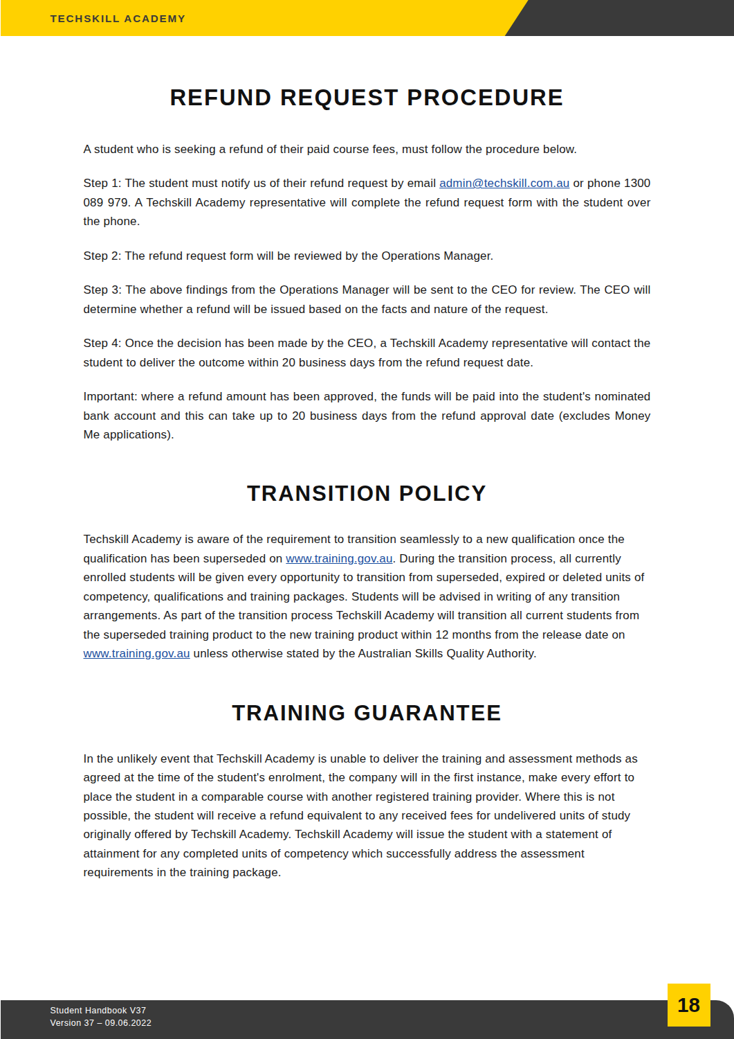Techskill Academy
Refund Request Procedure
A student who is seeking a refund of their paid course fees, must follow the procedure below.
Step 1: The student must notify us of their refund request by email admin@techskill.com.au or phone 1300 089 979. A Techskill Academy representative will complete the refund request form with the student over the phone.
Step 2: The refund request form will be reviewed by the Operations Manager.
Step 3: The above findings from the Operations Manager will be sent to the CEO for review. The CEO will determine whether a refund will be issued based on the facts and nature of the request.
Step 4: Once the decision has been made by the CEO, a Techskill Academy representative will contact the student to deliver the outcome within 20 business days from the refund request date.
Important: where a refund amount has been approved, the funds will be paid into the student's nominated bank account and this can take up to 20 business days from the refund approval date (excludes Money Me applications).
Transition Policy
Techskill Academy is aware of the requirement to transition seamlessly to a new qualification once the qualification has been superseded on www.training.gov.au. During the transition process, all currently enrolled students will be given every opportunity to transition from superseded, expired or deleted units of competency, qualifications and training packages. Students will be advised in writing of any transition arrangements. As part of the transition process Techskill Academy will transition all current students from the superseded training product to the new training product within 12 months from the release date on www.training.gov.au unless otherwise stated by the Australian Skills Quality Authority.
Training Guarantee
In the unlikely event that Techskill Academy is unable to deliver the training and assessment methods as agreed at the time of the student's enrolment, the company will in the first instance, make every effort to place the student in a comparable course with another registered training provider. Where this is not possible, the student will receive a refund equivalent to any received fees for undelivered units of study originally offered by Techskill Academy. Techskill Academy will issue the student with a statement of attainment for any completed units of competency which successfully address the assessment requirements in the training package.
Student Handbook V37
Version 37 – 09.06.2022
18